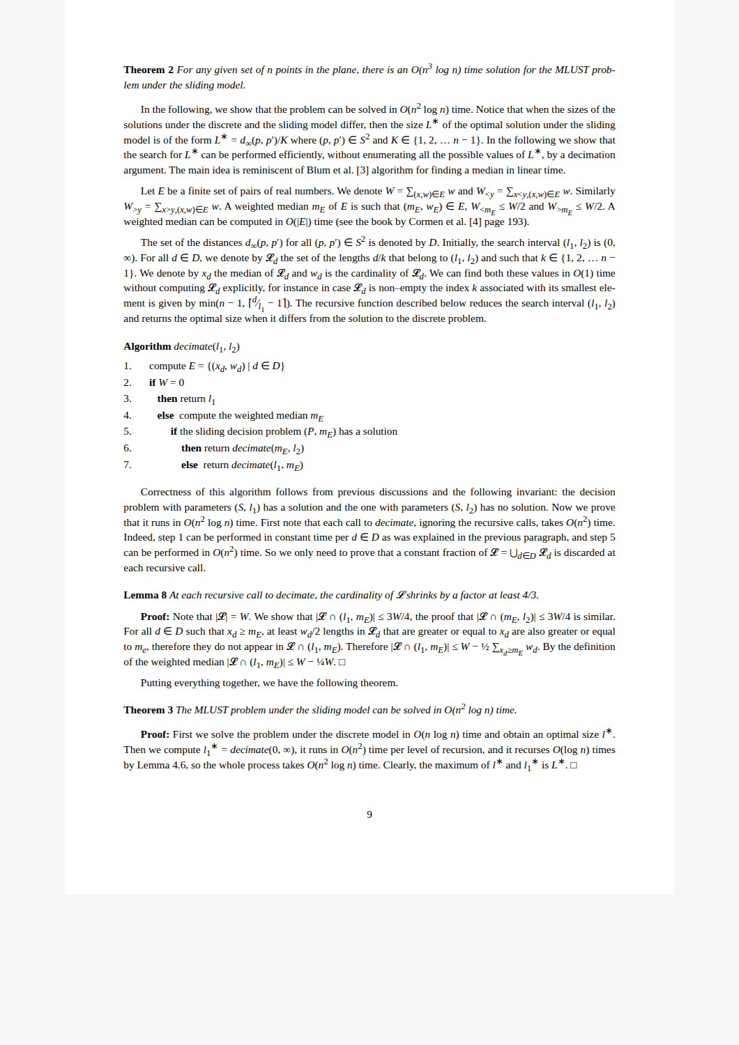Theorem 2 For any given set of n points in the plane, there is an O(n3 log n) time solution for the MLUST problem under the sliding model.
In the following, we show that the problem can be solved in O(n2 log n) time. Notice that when the sizes of the solutions under the discrete and the sliding model differ, then the size L∗ of the optimal solution under the sliding model is of the form L∗ = d∞(p, p′)/K where (p, p′) ∈ S2 and K ∈ {1, 2, … n − 1}. In the following we show that the search for L∗ can be performed efficiently, without enumerating all the possible values of L∗, by a decimation argument. The main idea is reminiscent of Blum et al. [3] algorithm for finding a median in linear time.
Let E be a finite set of pairs of real numbers. We denote W = ∑(x,w)∈E w and W<y = ∑x<y,(x,w)∈E w. Similarly W>y = ∑x>y,(x,w)∈E w. A weighted median mE of E is such that (mE, wE) ∈ E, W<mE ≤ W/2 and W>mE ≤ W/2. A weighted median can be computed in O(|E|) time (see the book by Cormen et al. [4] page 193).
The set of the distances d∞(p, p′) for all (p, p′) ∈ S2 is denoted by D. Initially, the search interval (l1, l2) is (0, ∞). For all d ∈ D, we denote by 𝓛d the set of the lengths d/k that belong to (l1, l2) and such that k ∈ {1, 2, … n − 1}. We denote by xd the median of 𝓛d and wd is the cardinality of 𝓛d. We can find both these values in O(1) time without computing 𝓛d explicitly, for instance in case 𝓛d is non–empty the index k associated with its smallest element is given by min(n − 1, ⌈d⁄l1 − 1⌉). The recursive function described below reduces the search interval (l1, l2) and returns the optimal size when it differs from the solution to the discrete problem.
Algorithm decimate(l1, l2)
| 1. | compute E = {( x d , w d ) / d ∈ D } |
| 2. | if W = 0 |
| 3. | then return l 1 |
| 4. | else compute the weighted median m E |
| 5. | if the sliding decision problem ( P , m E ) has a solution |
| 6. | then return decimate ( m E , l 2 ) |
| 7. | else return decimate ( l 1 , m E ) |
Correctness of this algorithm follows from previous discussions and the following invariant: the decision problem with parameters (S, l1) has a solution and the one with parameters (S, l2) has no solution. Now we prove that it runs in O(n2 log n) time. First note that each call to decimate, ignoring the recursive calls, takes O(n2) time. Indeed, step 1 can be performed in constant time per d ∈ D as was explained in the previous paragraph, and step 5 can be performed in O(n2) time. So we only need to prove that a constant fraction of 𝓛 = ⋃d∈D 𝓛d is discarded at each recursive call.
Lemma 8 At each recursive call to decimate, the cardinality of 𝓛 shrinks by a factor at least 4/3.
Proof: Note that |𝓛| = W. We show that |𝓛 ∩ (l1, mE)| ≤ 3W/4, the proof that |𝓛 ∩ (mE, l2)| ≤ 3W/4 is similar. For all d ∈ D such that xd ≥ mE, at least wd/2 lengths in 𝓛d that are greater or equal to xd are also greater or equal to me, therefore they do not appear in 𝓛 ∩ (l1, mE). Therefore |𝓛 ∩ (l1, mE)| ≤ W − ½ ∑xd≥mE wd. By the definition of the weighted median |𝓛 ∩ (l1, mE)| ≤ W − ¼W. □
Putting everything together, we have the following theorem.
Theorem 3 The MLUST problem under the sliding model can be solved in O(n2 log n) time.
Proof: First we solve the problem under the discrete model in O(n log n) time and obtain an optimal size l∗. Then we compute l1∗ = decimate(0, ∞), it runs in O(n2) time per level of recursion, and it recurses O(log n) times by Lemma 4.6, so the whole process takes O(n2 log n) time. Clearly, the maximum of l∗ and l1∗ is L∗. □
9